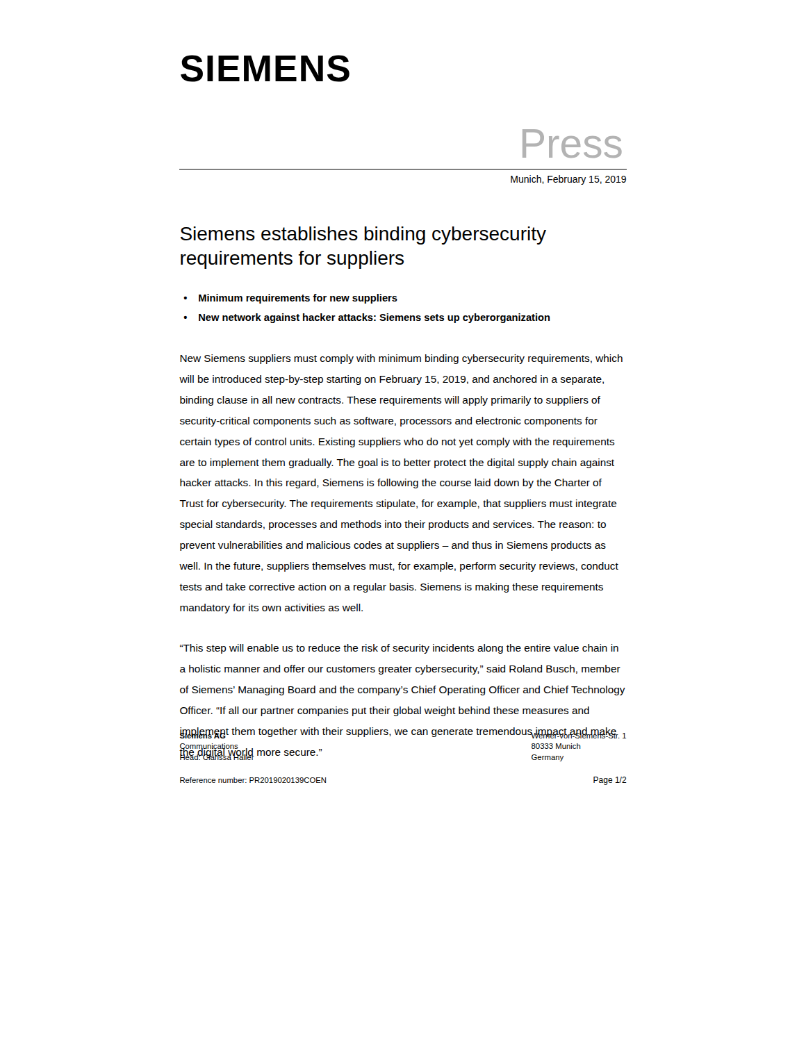SIEMENS
Press
Munich, February 15, 2019
Siemens establishes binding cybersecurity
requirements for suppliers
Minimum requirements for new suppliers
New network against hacker attacks: Siemens sets up cyberorganization
New Siemens suppliers must comply with minimum binding cybersecurity requirements, which will be introduced step-by-step starting on February 15, 2019, and anchored in a separate, binding clause in all new contracts. These requirements will apply primarily to suppliers of security-critical components such as software, processors and electronic components for certain types of control units. Existing suppliers who do not yet comply with the requirements are to implement them gradually. The goal is to better protect the digital supply chain against hacker attacks. In this regard, Siemens is following the course laid down by the Charter of Trust for cybersecurity. The requirements stipulate, for example, that suppliers must integrate special standards, processes and methods into their products and services. The reason: to prevent vulnerabilities and malicious codes at suppliers – and thus in Siemens products as well. In the future, suppliers themselves must, for example, perform security reviews, conduct tests and take corrective action on a regular basis. Siemens is making these requirements mandatory for its own activities as well.
“This step will enable us to reduce the risk of security incidents along the entire value chain in a holistic manner and offer our customers greater cybersecurity,” said Roland Busch, member of Siemens’ Managing Board and the company’s Chief Operating Officer and Chief Technology Officer. “If all our partner companies put their global weight behind these measures and implement them together with their suppliers, we can generate tremendous impact and make the digital world more secure.”
Siemens AG
Communications
Head: Clarissa Haller
Werner-von-Siemens-Str. 1
80333 Munich
Germany
Reference number: PR2019020139COEN
Page 1/2